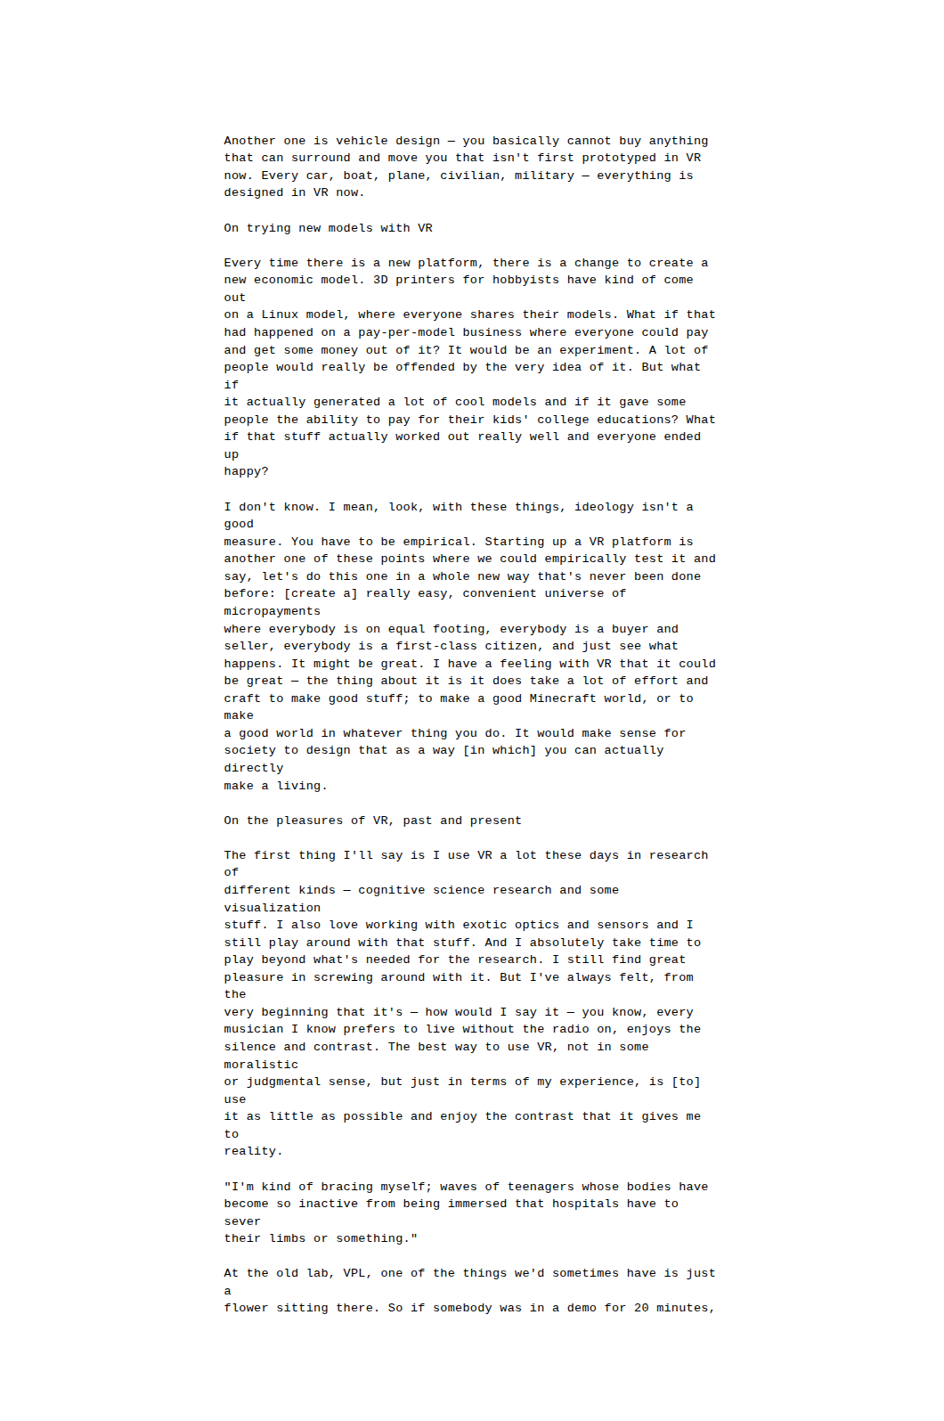Another one is vehicle design — you basically cannot buy anything that can surround and move you that isn't first prototyped in VR now. Every car, boat, plane, civilian, military — everything is designed in VR now.
On trying new models with VR
Every time there is a new platform, there is a change to create a new economic model. 3D printers for hobbyists have kind of come out on a Linux model, where everyone shares their models. What if that had happened on a pay-per-model business where everyone could pay and get some money out of it? It would be an experiment. A lot of people would really be offended by the very idea of it. But what if it actually generated a lot of cool models and if it gave some people the ability to pay for their kids' college educations? What if that stuff actually worked out really well and everyone ended up happy?
I don't know. I mean, look, with these things, ideology isn't a good measure. You have to be empirical. Starting up a VR platform is another one of these points where we could empirically test it and say, let's do this one in a whole new way that's never been done before: [create a] really easy, convenient universe of micropayments where everybody is on equal footing, everybody is a buyer and seller, everybody is a first-class citizen, and just see what happens. It might be great. I have a feeling with VR that it could be great — the thing about it is it does take a lot of effort and craft to make good stuff; to make a good Minecraft world, or to make a good world in whatever thing you do. It would make sense for society to design that as a way [in which] you can actually directly make a living.
On the pleasures of VR, past and present
The first thing I'll say is I use VR a lot these days in research of different kinds — cognitive science research and some visualization stuff. I also love working with exotic optics and sensors and I still play around with that stuff. And I absolutely take time to play beyond what's needed for the research. I still find great pleasure in screwing around with it. But I've always felt, from the very beginning that it's — how would I say it — you know, every musician I know prefers to live without the radio on, enjoys the silence and contrast. The best way to use VR, not in some moralistic or judgmental sense, but just in terms of my experience, is [to] use it as little as possible and enjoy the contrast that it gives me to reality.
"I'm kind of bracing myself; waves of teenagers whose bodies have become so inactive from being immersed that hospitals have to sever their limbs or something."
At the old lab, VPL, one of the things we'd sometimes have is just a flower sitting there. So if somebody was in a demo for 20 minutes,